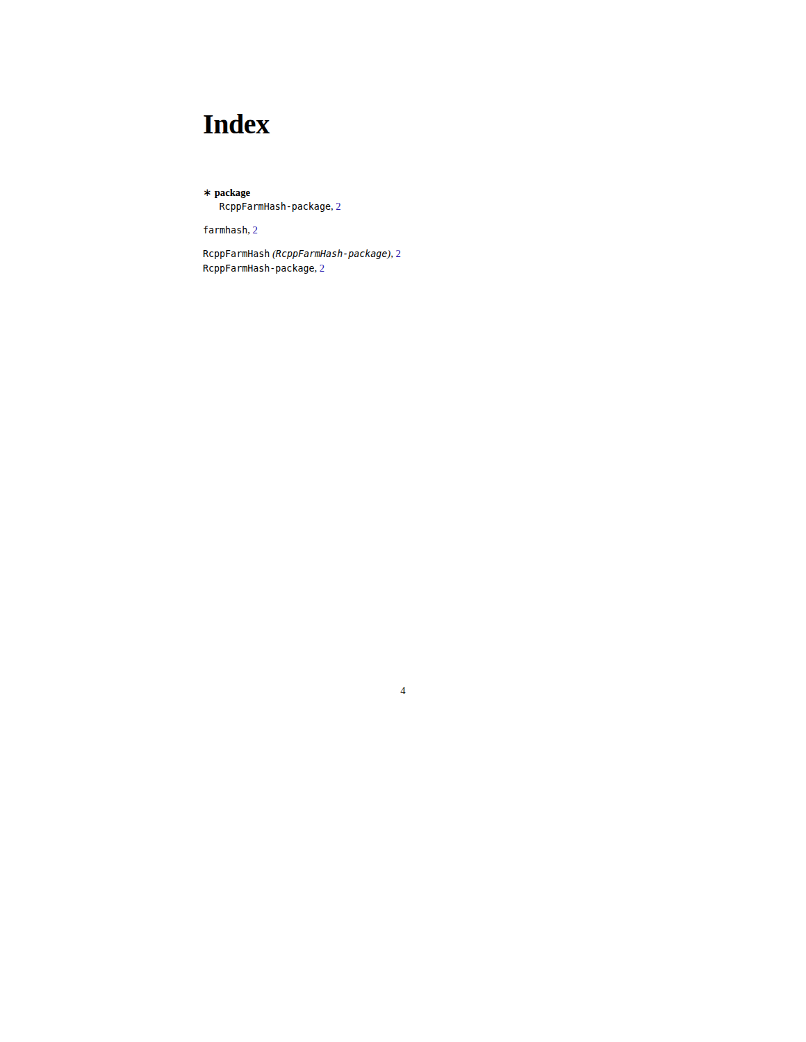Index
∗ package
RcppFarmHash-package, 2
farmhash, 2
RcppFarmHash (RcppFarmHash-package), 2
RcppFarmHash-package, 2
4